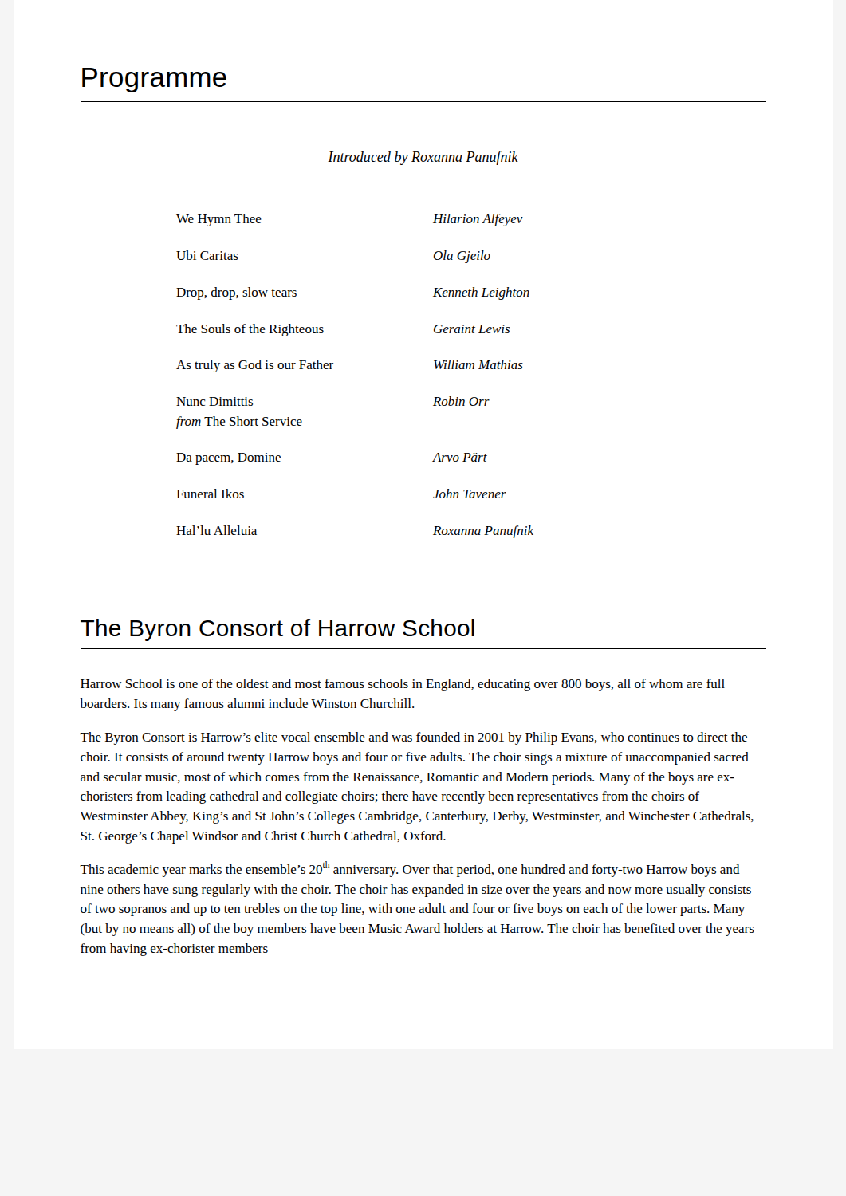Programme
Introduced by Roxanna Panufnik
| We Hymn Thee | Hilarion Alfeyev |
| Ubi Caritas | Ola Gjeilo |
| Drop, drop, slow tears | Kenneth Leighton |
| The Souls of the Righteous | Geraint Lewis |
| As truly as God is our Father | William Mathias |
| Nunc Dimittis from The Short Service | Robin Orr |
| Da pacem, Domine | Arvo Pärt |
| Funeral Ikos | John Tavener |
| Hal’lu Alleluia | Roxanna Panufnik |
The Byron Consort of Harrow School
Harrow School is one of the oldest and most famous schools in England, educating over 800 boys, all of whom are full boarders. Its many famous alumni include Winston Churchill.
The Byron Consort is Harrow’s elite vocal ensemble and was founded in 2001 by Philip Evans, who continues to direct the choir. It consists of around twenty Harrow boys and four or five adults. The choir sings a mixture of unaccompanied sacred and secular music, most of which comes from the Renaissance, Romantic and Modern periods. Many of the boys are ex-choristers from leading cathedral and collegiate choirs; there have recently been representatives from the choirs of Westminster Abbey, King’s and St John’s Colleges Cambridge, Canterbury, Derby, Westminster, and Winchester Cathedrals, St. George’s Chapel Windsor and Christ Church Cathedral, Oxford.
This academic year marks the ensemble’s 20th anniversary. Over that period, one hundred and forty-two Harrow boys and nine others have sung regularly with the choir. The choir has expanded in size over the years and now more usually consists of two sopranos and up to ten trebles on the top line, with one adult and four or five boys on each of the lower parts. Many (but by no means all) of the boy members have been Music Award holders at Harrow. The choir has benefited over the years from having ex-chorister members